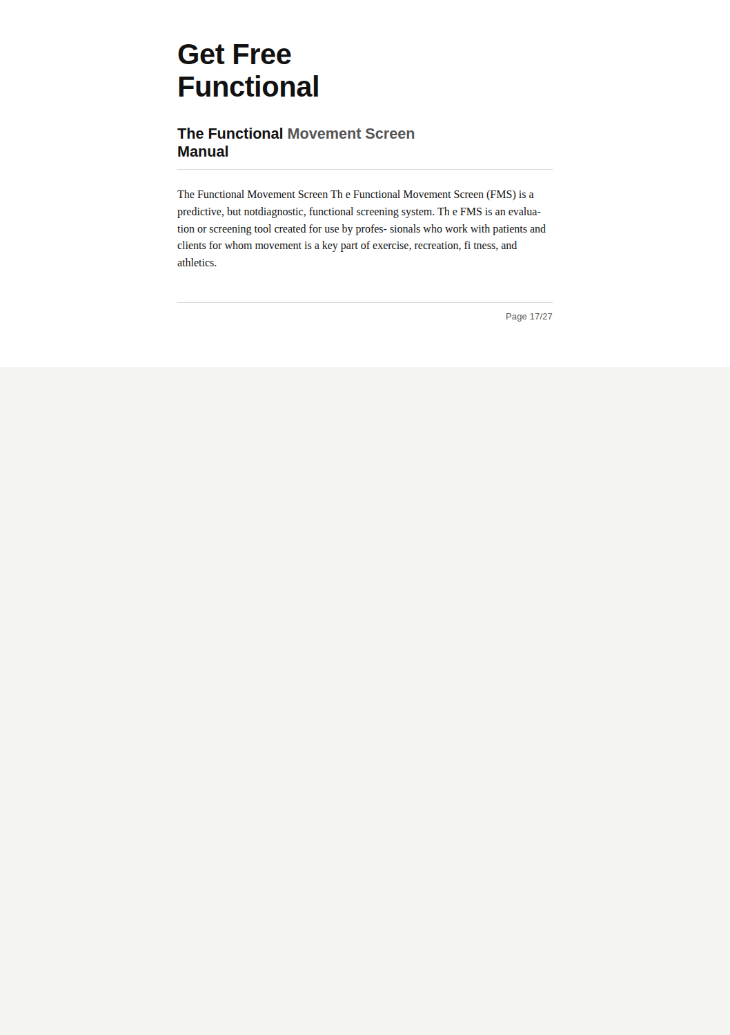Get Free Functional
The Functional Movement Screen Manual
The Functional Movement Screen Th e Functional Movement Screen (FMS) is a predictive, but notdiagnostic, functional screening system. Th e FMS is an evaluation or screening tool created for use by profes- sionals who work with patients and clients for whom movement is a key part of exercise, recreation, fi tness, and athletics.
Page 17/27